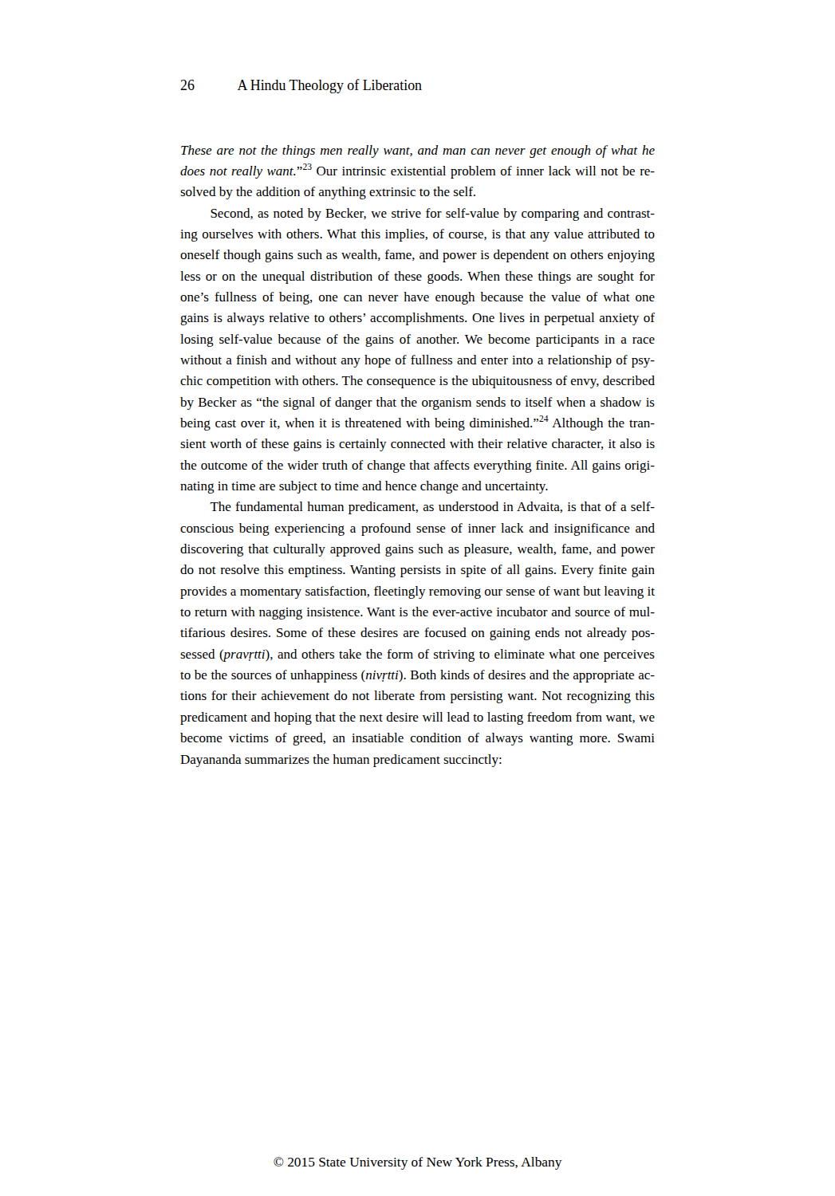26
A Hindu Theology of Liberation
These are not the things men really want, and man can never get enough of what he does not really want.”23 Our intrinsic existential problem of inner lack will not be resolved by the addition of anything extrinsic to the self.
Second, as noted by Becker, we strive for self-value by comparing and contrasting ourselves with others. What this implies, of course, is that any value attributed to oneself though gains such as wealth, fame, and power is dependent on others enjoying less or on the unequal distribution of these goods. When these things are sought for one’s fullness of being, one can never have enough because the value of what one gains is always relative to others’ accomplishments. One lives in perpetual anxiety of losing self-value because of the gains of another. We become participants in a race without a finish and without any hope of fullness and enter into a relationship of psychic competition with others. The consequence is the ubiquitousness of envy, described by Becker as “the signal of danger that the organism sends to itself when a shadow is being cast over it, when it is threatened with being diminished.”24 Although the transient worth of these gains is certainly connected with their relative character, it also is the outcome of the wider truth of change that affects everything finite. All gains originating in time are subject to time and hence change and uncertainty.
The fundamental human predicament, as understood in Advaita, is that of a self-conscious being experiencing a profound sense of inner lack and insignificance and discovering that culturally approved gains such as pleasure, wealth, fame, and power do not resolve this emptiness. Wanting persists in spite of all gains. Every finite gain provides a momentary satisfaction, fleetingly removing our sense of want but leaving it to return with nagging insistence. Want is the ever-active incubator and source of multifarious desires. Some of these desires are focused on gaining ends not already possessed (pravṛtti), and others take the form of striving to eliminate what one perceives to be the sources of unhappiness (nivṛtti). Both kinds of desires and the appropriate actions for their achievement do not liberate from persisting want. Not recognizing this predicament and hoping that the next desire will lead to lasting freedom from want, we become victims of greed, an insatiable condition of always wanting more. Swami Dayananda summarizes the human predicament succinctly:
© 2015 State University of New York Press, Albany